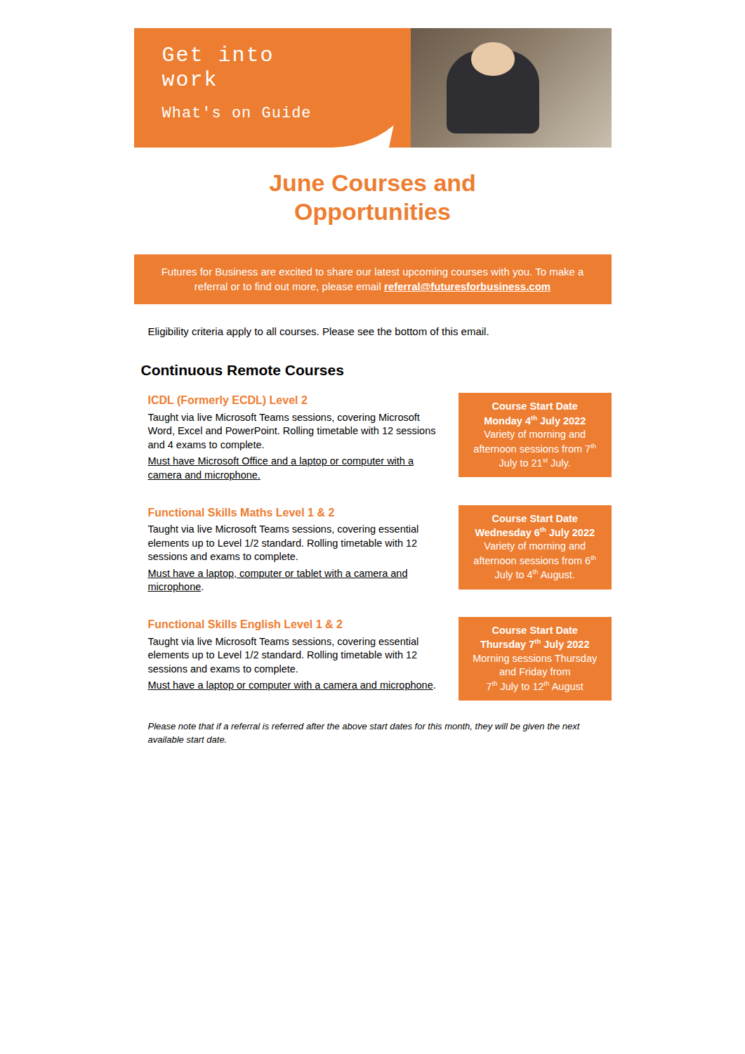Get into
work
What's on Guide
June Courses and
Opportunities
Futures for Business are excited to share our latest upcoming courses with you. To make a referral or to find out more, please email referral@futuresforbusiness.com
Eligibility criteria apply to all courses. Please see the bottom of this email.
Continuous Remote Courses
ICDL (Formerly ECDL) Level 2
Taught via live Microsoft Teams sessions, covering Microsoft Word, Excel and PowerPoint. Rolling timetable with 12 sessions and 4 exams to complete.
Must have Microsoft Office and a laptop or computer with a camera and microphone.
Course Start Date
Monday 4th July 2022
Variety of morning and afternoon sessions from 7th July to 21st July.
Functional Skills Maths Level 1 & 2
Taught via live Microsoft Teams sessions, covering essential elements up to Level 1/2 standard. Rolling timetable with 12 sessions and exams to complete.
Must have a laptop, computer or tablet with a camera and microphone.
Course Start Date
Wednesday 6th July 2022
Variety of morning and afternoon sessions from 6th July to 4th August.
Functional Skills English Level 1 & 2
Taught via live Microsoft Teams sessions, covering essential elements up to Level 1/2 standard. Rolling timetable with 12 sessions and exams to complete.
Must have a laptop or computer with a camera and microphone.
Course Start Date
Thursday 7th July 2022
Morning sessions Thursday and Friday from
7th July to 12th August
Please note that if a referral is referred after the above start dates for this month, they will be given the next available start date.